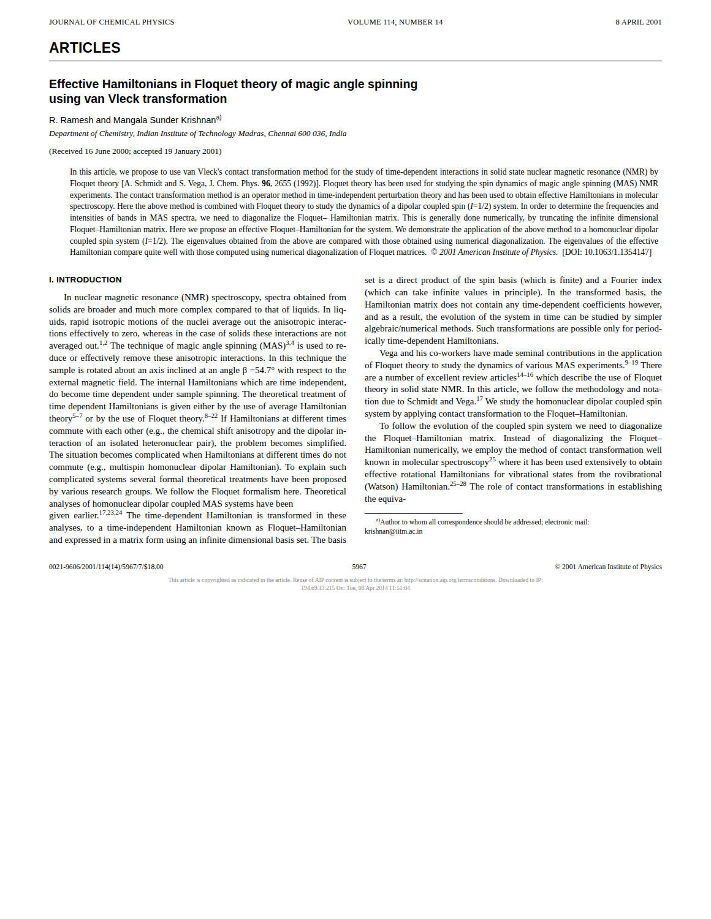JOURNAL OF CHEMICAL PHYSICS
VOLUME 114, NUMBER 14
8 APRIL 2001
ARTICLES
Effective Hamiltonians in Floquet theory of magic angle spinning
using van Vleck transformation
R. Ramesh and Mangala Sunder Krishnana)
Department of Chemistry, Indian Institute of Technology Madras, Chennai 600 036, India
(Received 16 June 2000; accepted 19 January 2001)
In this article, we propose to use van Vleck's contact transformation method for the study of time-dependent interactions in solid state nuclear magnetic resonance (NMR) by Floquet theory [A. Schmidt and S. Vega, J. Chem. Phys. 96, 2655 (1992)]. Floquet theory has been used for studying the spin dynamics of magic angle spinning (MAS) NMR experiments. The contact transformation method is an operator method in time-independent perturbation theory and has been used to obtain effective Hamiltonians in molecular spectroscopy. Here the above method is combined with Floquet theory to study the dynamics of a dipolar coupled spin (I=1/2) system. In order to determine the frequencies and intensities of bands in MAS spectra, we need to diagonalize the Floquet– Hamiltonian matrix. This is generally done numerically, by truncating the infinite dimensional Floquet–Hamiltonian matrix. Here we propose an effective Floquet–Hamiltonian for the system. We demonstrate the application of the above method to a homonuclear dipolar coupled spin system (I=1/2). The eigenvalues obtained from the above are compared with those obtained using numerical diagonalization. The eigenvalues of the effective Hamiltonian compare quite well with those computed using numerical diagonalization of Floquet matrices. © 2001 American Institute of Physics. [DOI: 10.1063/1.1354147]
I. INTRODUCTION
In nuclear magnetic resonance (NMR) spectroscopy, spectra obtained from solids are broader and much more complex compared to that of liquids. In liquids, rapid isotropic motions of the nuclei average out the anisotropic interactions effectively to zero, whereas in the case of solids these interactions are not averaged out.1,2 The technique of magic angle spinning (MAS)3,4 is used to reduce or effectively remove these anisotropic interactions. In this technique the sample is rotated about an axis inclined at an angle β =54.7° with respect to the external magnetic field. The internal Hamiltonians which are time independent, do become time dependent under sample spinning. The theoretical treatment of time dependent Hamiltonians is given either by the use of average Hamiltonian theory5–7 or by the use of Floquet theory.8–22 If Hamiltonians at different times commute with each other (e.g., the chemical shift anisotropy and the dipolar interaction of an isolated heteronuclear pair), the problem becomes simplified. The situation becomes complicated when Hamiltonians at different times do not commute (e.g., multispin homonuclear dipolar Hamiltonian). To explain such complicated systems several formal theoretical treatments have been proposed by various research groups. We follow the Floquet formalism here. Theoretical analyses of homonuclear dipolar coupled MAS systems have been
given earlier.17,23,24 The time-dependent Hamiltonian is transformed in these analyses, to a time-independent Hamiltonian known as Floquet–Hamiltonian and expressed in a matrix form using an infinite dimensional basis set. The basis set is a direct product of the spin basis (which is finite) and a Fourier index (which can take infinite values in principle). In the transformed basis, the Hamiltonian matrix does not contain any time-dependent coefficients however, and as a result, the evolution of the system in time can be studied by simpler algebraic/numerical methods. Such transformations are possible only for periodically time-dependent Hamiltonians.
Vega and his co-workers have made seminal contributions in the application of Floquet theory to study the dynamics of various MAS experiments.9–19 There are a number of excellent review articles14–16 which describe the use of Floquet theory in solid state NMR. In this article, we follow the methodology and notation due to Schmidt and Vega.17 We study the homonuclear dipolar coupled spin system by applying contact transformation to the Floquet–Hamiltonian.
To follow the evolution of the coupled spin system we need to diagonalize the Floquet–Hamiltonian matrix. Instead of diagonalizing the Floquet–Hamiltonian numerically, we employ the method of contact transformation well known in molecular spectroscopy25 where it has been used extensively to obtain effective rotational Hamiltonians for vibrational states from the rovibrational (Watson) Hamiltonian.25–28 The role of contact transformations in establishing the equiva-
a)Author to whom all correspondence should be addressed; electronic mail:
krishnan@iitm.ac.in
0021-9606/2001/114(14)/5967/7/$18.00
5967
© 2001 American Institute of Physics
This article is copyrighted as indicated in the article. Reuse of AIP content is subject to the terms at: http://scitation.aip.org/termsconditions. Downloaded to IP: 194.69.13.215 On: Tue, 08 Apr 2014 11:51:04